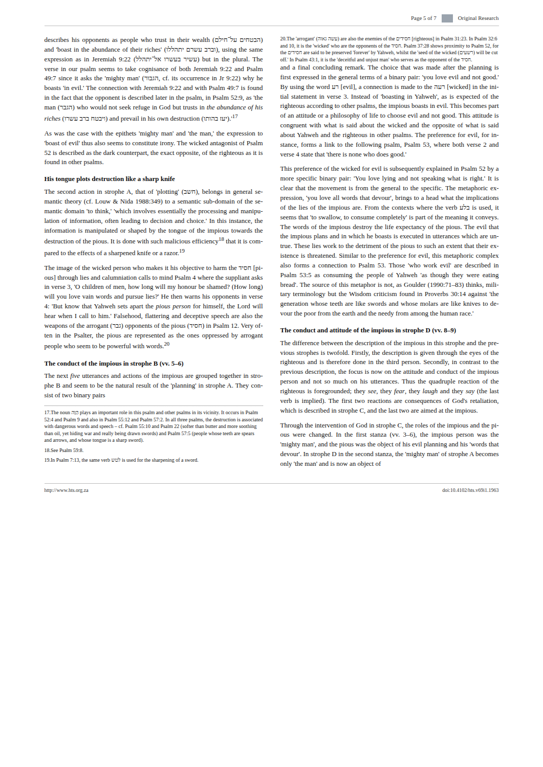Page 5 of 7 Original Research
describes his opponents as people who trust in their wealth (הבטחים על־חילם) and 'boast in the abundance of their riches' (וברב עשרם יתהללו), using the same expression as in Jeremiah 9:22 (עשיר בעשרו אל־יתהלל) but in the plural. The verse in our psalm seems to take cognisance of both Jeremiah 9:22 and Psalm 49:7 since it asks the 'mighty man' (הגבור, cf. its occurrence in Jr 9:22) why he boasts 'in evil.' The connection with Jeremiah 9:22 and with Psalm 49:7 is found in the fact that the opponent is described later in the psalm, in Psalm 52:9, as 'the man (הגבר) who would not seek refuge in God but trusts in the abundance of his riches (ויבטח ברב עשרו) and prevail in his own destruction (יעז בהותו).'17
As was the case with the epithets 'mighty man' and 'the man,' the expression to 'boast of evil' thus also seems to constitute irony. The wicked antagonist of Psalm 52 is described as the dark counterpart, the exact opposite, of the righteous as it is found in other psalms.
His tongue plots destruction like a sharp knife
The second action in strophe A, that of 'plotting' (חשב), belongs in general semantic theory (cf. Louw & Nida 1988:349) to a semantic sub-domain of the semantic domain 'to think,' 'which involves essentially the processing and manipulation of information, often leading to decision and choice.' In this instance, the information is manipulated or shaped by the tongue of the impious towards the destruction of the pious. It is done with such malicious efficiency18 that it is compared to the effects of a sharpened knife or a razor.19
The image of the wicked person who makes it his objective to harm the חסיד [pious] through lies and calumniation calls to mind Psalm 4 where the suppliant asks in verse 3, 'O children of men, how long will my honour be shamed? (How long) will you love vain words and pursue lies?' He then warns his opponents in verse 4: 'But know that Yahweh sets apart the pious person for himself, the Lord will hear when I call to him.' Falsehood, flattering and deceptive speech are also the weapons of the arrogant (גבר) opponents of the pious (חסיד) in Psalm 12. Very often in the Psalter, the pious are represented as the ones oppressed by arrogant people who seem to be powerful with words.20
The conduct of the impious in strophe B (vv. 5–6)
The next five utterances and actions of the impious are grouped together in strophe B and seem to be the natural result of the 'planning' in strophe A. They consist of two binary pairs
17.The noun הַוָּה plays an important role in this psalm and other psalms in its vicinity. It occurs in Psalm 52:4 and Psalm 9 and also in Psalm 55:12 and Psalm 57:2. In all three psalms, the destruction is associated with dangerous words and speech – cf. Psalm 55:10 and Psalm 22 (softer than butter and more soothing than oil, yet hiding war and really being drawn swords) and Psalm 57:5 (people whose teeth are spears and arrows, and whose tongue is a sharp sword).
18.See Psalm 59:8.
19.In Psalm 7:13, the same verb לטש is used for the sharpening of a sword.
20.The 'arrogant' (עשה גאוה) are also the enemies of the חסידים [righteous] in Psalm 31:23. In Psalm 32:6 and 10, it is the 'wicked' who are the opponents of the חסיד. Psalm 37:28 shows proximity to Psalm 52, for the חסידים are said to be preserved 'forever' by Yahweh, whilst the 'seed of the wicked (רשעים) will be cut off.' In Psalm 43:1, it is the 'deceitful and unjust man' who serves as the opponent of the חסיד.
and a final concluding remark. The choice that was made after the planning is first expressed in the general terms of a binary pair: 'you love evil and not good.' By using the word רע [evil], a connection is made to the רעה [wicked] in the initial statement in verse 3. Instead of 'boasting in Yahweh', as is expected of the righteous according to other psalms, the impious boasts in evil. This becomes part of an attitude or a philosophy of life to choose evil and not good. This attitude is congruent with what is said about the wicked and the opposite of what is said about Yahweh and the righteous in other psalms. The preference for evil, for instance, forms a link to the following psalm, Psalm 53, where both verse 2 and verse 4 state that 'there is none who does good.'
This preference of the wicked for evil is subsequently explained in Psalm 52 by a more specific binary pair: 'You love lying and not speaking what is right.' It is clear that the movement is from the general to the specific. The metaphoric expression, 'you love all words that devour', brings to a head what the implications of the lies of the impious are. From the contexts where the verb בלע is used, it seems that 'to swallow, to consume completely' is part of the meaning it conveys. The words of the impious destroy the life expectancy of the pious. The evil that the impious plans and in which he boasts is executed in utterances which are untrue. These lies work to the detriment of the pious to such an extent that their existence is threatened. Similar to the preference for evil, this metaphoric complex also forms a connection to Psalm 53. Those 'who work evil' are described in Psalm 53:5 as consuming the people of Yahweh 'as though they were eating bread'. The source of this metaphor is not, as Goulder (1990:71–83) thinks, military terminology but the Wisdom criticism found in Proverbs 30:14 against 'the generation whose teeth are like swords and whose molars are like knives to devour the poor from the earth and the needy from among the human race.'
The conduct and attitude of the impious in strophe D (vv. 8–9)
The difference between the description of the impious in this strophe and the previous strophes is twofold. Firstly, the description is given through the eyes of the righteous and is therefore done in the third person. Secondly, in contrast to the previous description, the focus is now on the attitude and conduct of the impious person and not so much on his utterances. Thus the quadruple reaction of the righteous is foregrounded; they see, they fear, they laugh and they say (the last verb is implied). The first two reactions are consequences of God's retaliation, which is described in strophe C, and the last two are aimed at the impious.
Through the intervention of God in strophe C, the roles of the impious and the pious were changed. In the first stanza (vv. 3–6), the impious person was the 'mighty man', and the pious was the object of his evil planning and his 'words that devour'. In strophe D in the second stanza, the 'mighty man' of strophe A becomes only 'the man' and is now an object of
http://www.hts.org.za doi:10.4102/hts.v69i1.1963